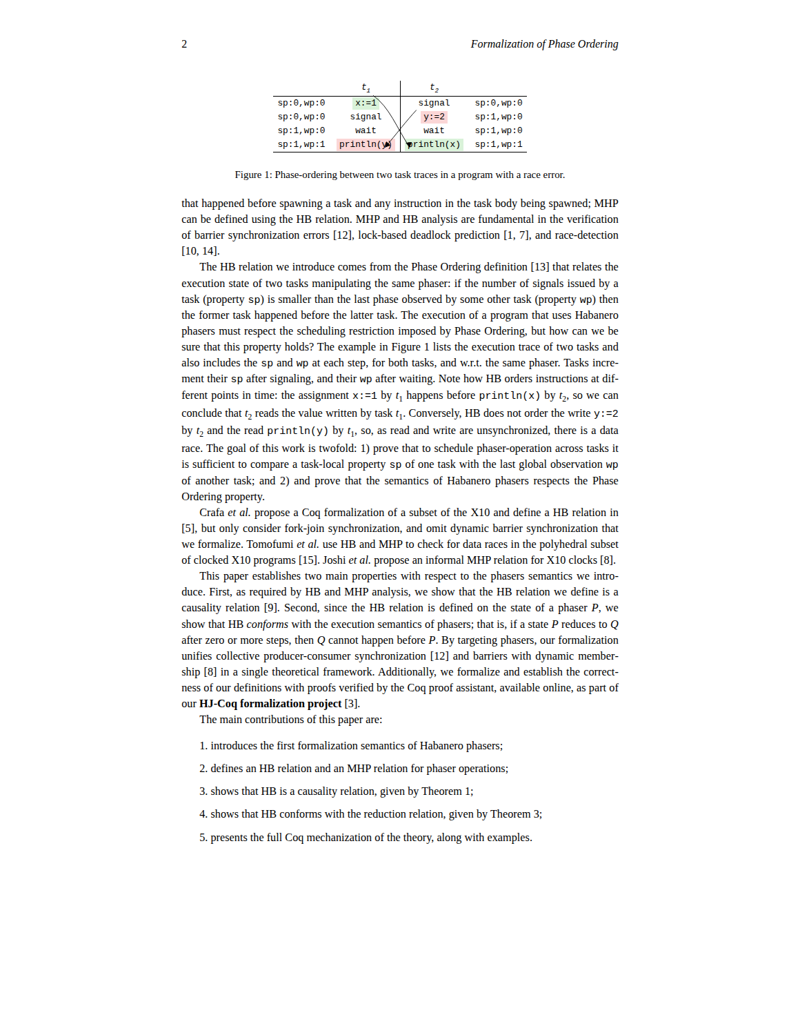2 Formalization of Phase Ordering
| | t 1 | t 2 | |
| sp:0,wp:0 | x:=1 | signal | sp:0,wp:0 |
| sp:0,wp:0 | signal | y:=2 | sp:1,wp:0 |
| sp:1,wp:0 | wait | wait | sp:1,wp:0 |
| sp:1,wp:1 | println(y) | println(x) | sp:1,wp:1 |
Figure 1: Phase-ordering between two task traces in a program with a race error.
that happened before spawning a task and any instruction in the task body being spawned; MHP can be defined using the HB relation. MHP and HB analysis are fundamental in the verification of barrier synchronization errors [12], lock-based deadlock prediction [1, 7], and race-detection [10, 14].
The HB relation we introduce comes from the Phase Ordering definition [13] that relates the execution state of two tasks manipulating the same phaser: if the number of signals issued by a task (property sp) is smaller than the last phase observed by some other task (property wp) then the former task happened before the latter task. The execution of a program that uses Habanero phasers must respect the scheduling restriction imposed by Phase Ordering, but how can we be sure that this property holds? The example in Figure 1 lists the execution trace of two tasks and also includes the sp and wp at each step, for both tasks, and w.r.t. the same phaser. Tasks increment their sp after signaling, and their wp after waiting. Note how HB orders instructions at different points in time: the assignment x:=1 by t1 happens before println(x) by t2, so we can conclude that t2 reads the value written by task t1. Conversely, HB does not order the write y:=2 by t2 and the read println(y) by t1, so, as read and write are unsynchronized, there is a data race. The goal of this work is twofold: 1) prove that to schedule phaser-operation across tasks it is sufficient to compare a task-local property sp of one task with the last global observation wp of another task; and 2) and prove that the semantics of Habanero phasers respects the Phase Ordering property.
Crafa et al. propose a Coq formalization of a subset of the X10 and define a HB relation in [5], but only consider fork-join synchronization, and omit dynamic barrier synchronization that we formalize. Tomofumi et al. use HB and MHP to check for data races in the polyhedral subset of clocked X10 programs [15]. Joshi et al. propose an informal MHP relation for X10 clocks [8].
This paper establishes two main properties with respect to the phasers semantics we introduce. First, as required by HB and MHP analysis, we show that the HB relation we define is a causality relation [9]. Second, since the HB relation is defined on the state of a phaser P, we show that HB conforms with the execution semantics of phasers; that is, if a state P reduces to Q after zero or more steps, then Q cannot happen before P. By targeting phasers, our formalization unifies collective producer-consumer synchronization [12] and barriers with dynamic membership [8] in a single theoretical framework. Additionally, we formalize and establish the correctness of our definitions with proofs verified by the Coq proof assistant, available online, as part of our HJ-Coq formalization project [3].
The main contributions of this paper are:
introduces the first formalization semantics of Habanero phasers;
defines an HB relation and an MHP relation for phaser operations;
shows that HB is a causality relation, given by Theorem 1;
shows that HB conforms with the reduction relation, given by Theorem 3;
presents the full Coq mechanization of the theory, along with examples.